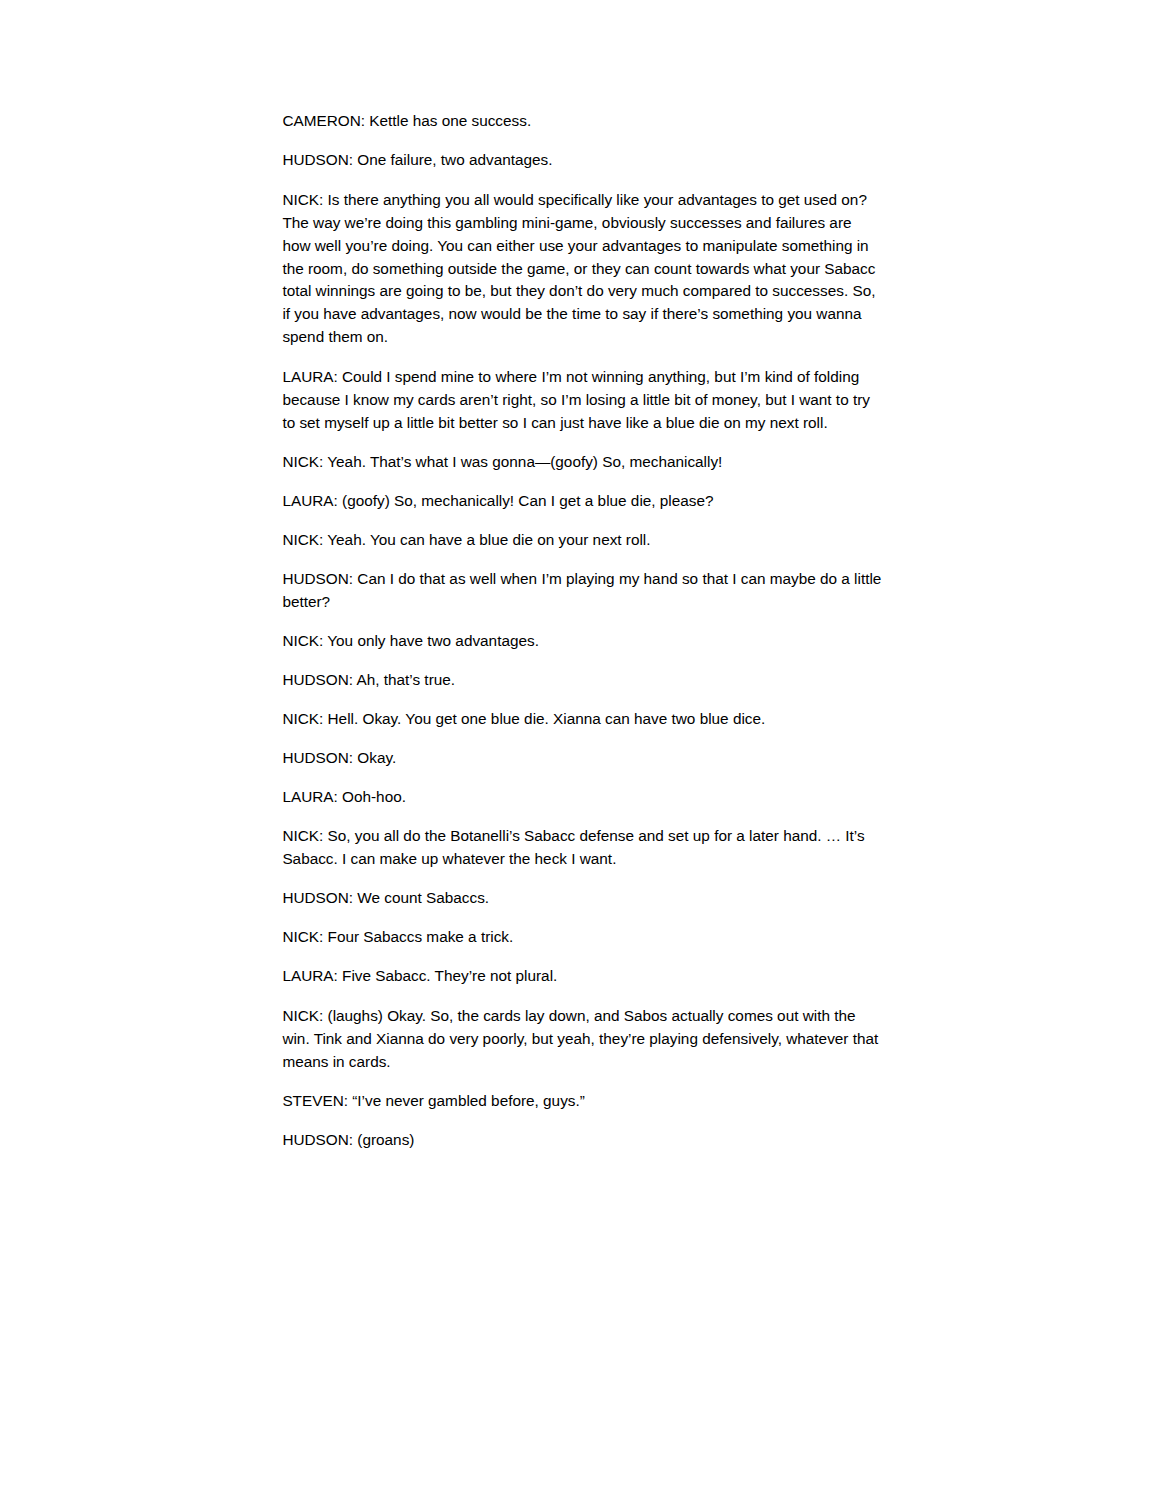CAMERON: Kettle has one success.
HUDSON: One failure, two advantages.
NICK: Is there anything you all would specifically like your advantages to get used on? The way we’re doing this gambling mini-game, obviously successes and failures are how well you’re doing. You can either use your advantages to manipulate something in the room, do something outside the game, or they can count towards what your Sabacc total winnings are going to be, but they don’t do very much compared to successes. So, if you have advantages, now would be the time to say if there’s something you wanna spend them on.
LAURA: Could I spend mine to where I’m not winning anything, but I’m kind of folding because I know my cards aren’t right, so I’m losing a little bit of money, but I want to try to set myself up a little bit better so I can just have like a blue die on my next roll.
NICK: Yeah. That’s what I was gonna—(goofy) So, mechanically!
LAURA: (goofy) So, mechanically! Can I get a blue die, please?
NICK: Yeah. You can have a blue die on your next roll.
HUDSON: Can I do that as well when I’m playing my hand so that I can maybe do a little better?
NICK: You only have two advantages.
HUDSON: Ah, that’s true.
NICK: Hell. Okay. You get one blue die. Xianna can have two blue dice.
HUDSON: Okay.
LAURA: Ooh-hoo.
NICK: So, you all do the Botanelli’s Sabacc defense and set up for a later hand. … It’s Sabacc. I can make up whatever the heck I want.
HUDSON: We count Sabaccs.
NICK: Four Sabaccs make a trick.
LAURA: Five Sabacc. They’re not plural.
NICK: (laughs) Okay. So, the cards lay down, and Sabos actually comes out with the win. Tink and Xianna do very poorly, but yeah, they’re playing defensively, whatever that means in cards.
STEVEN: “I’ve never gambled before, guys.”
HUDSON: (groans)